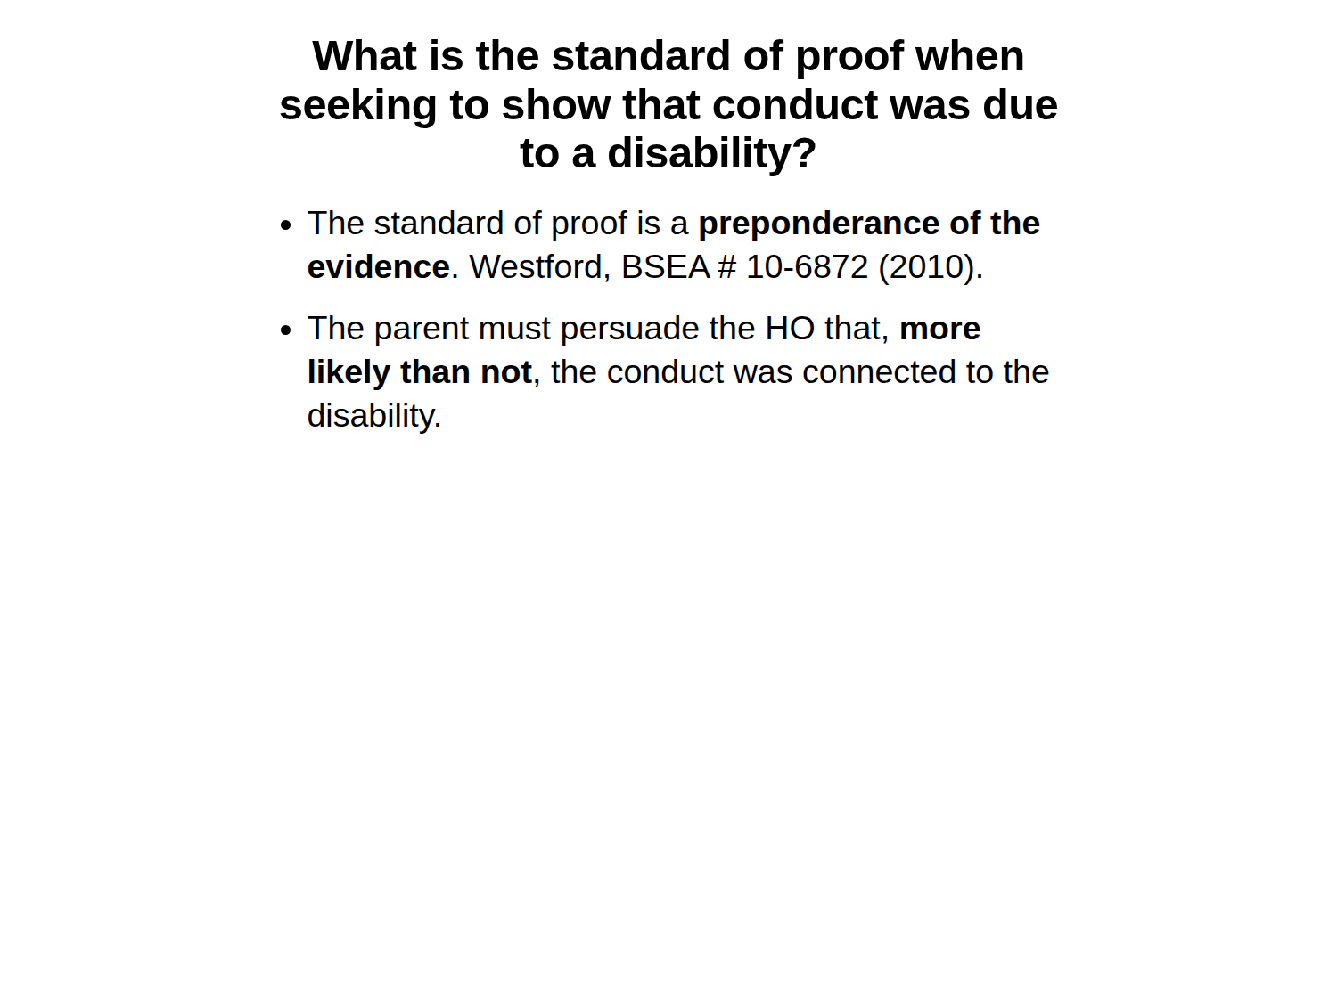What is the standard of proof when seeking to show that conduct was due to a disability?
The standard of proof is a preponderance of the evidence. Westford, BSEA # 10-6872 (2010).
The parent must persuade the HO that, more likely than not, the conduct was connected to the disability.